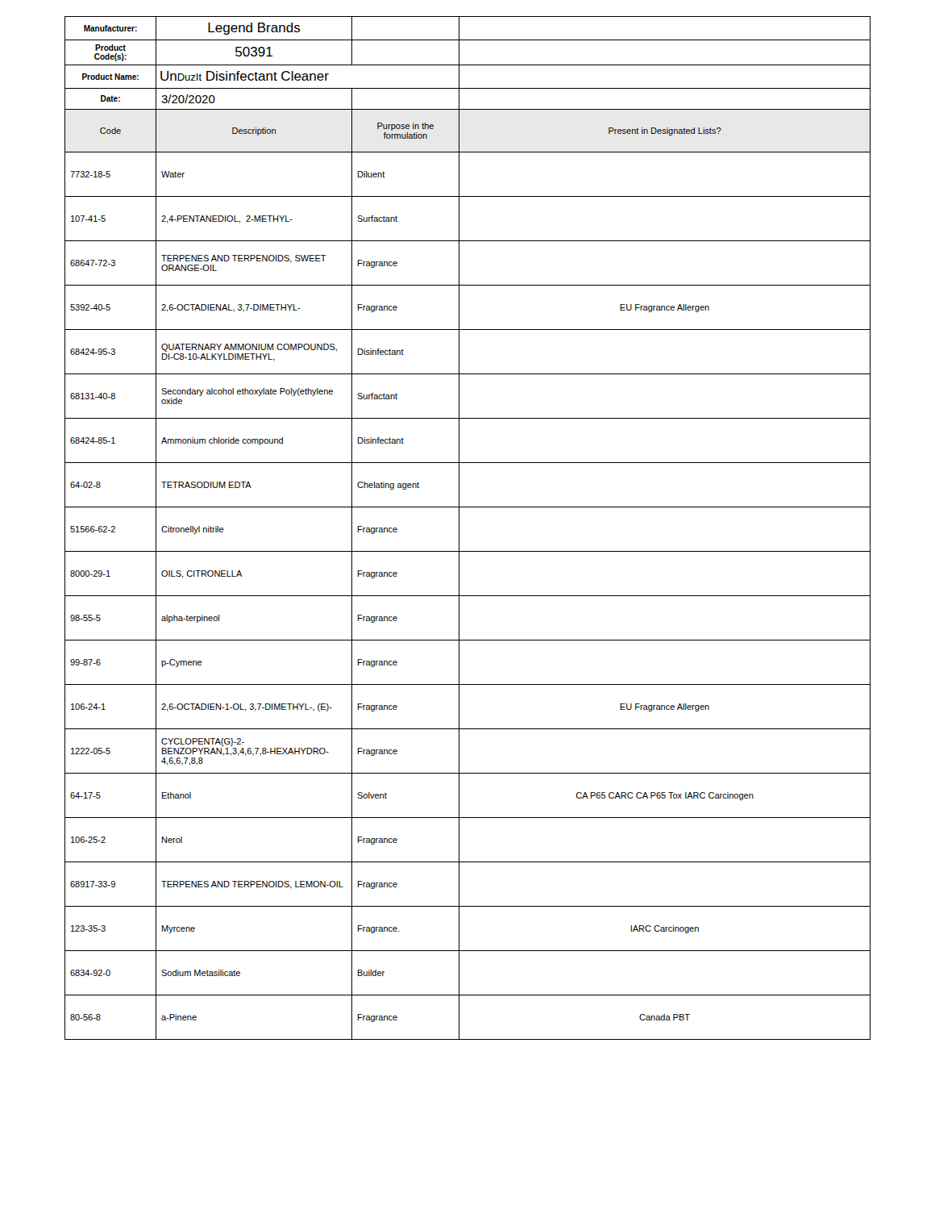| Manufacturer: | Legend Brands | | |
| Product Code(s): | 50391 | | |
| Product Name: | Un DuzIt Disinfectant Cleaner | |
| Date: | 3/20/2020 | | |
| Code | Description | Purpose in the formulation | Present in Designated Lists? |
| 7732-18-5 | Water | Diluent | |
| 107-41-5 | 2,4-PENTANEDIOL, 2-METHYL- | Surfactant | |
| 68647-72-3 | TERPENES AND TERPENOIDS, SWEET ORANGE-OIL | Fragrance | |
| 5392-40-5 | 2,6-OCTADIENAL, 3,7-DIMETHYL- | Fragrance | EU Fragrance Allergen |
| 68424-95-3 | QUATERNARY AMMONIUM COMPOUNDS, DI-C8-10-ALKYLDIMETHYL, | Disinfectant | |
| 68131-40-8 | Secondary alcohol ethoxylate Poly(ethylene oxide | Surfactant | |
| 68424-85-1 | Ammonium chloride compound | Disinfectant | |
| 64-02-8 | TETRASODIUM EDTA | Chelating agent | |
| 51566-62-2 | Citronellyl nitrile | Fragrance | |
| 8000-29-1 | OILS, CITRONELLA | Fragrance | |
| 98-55-5 | alpha-terpineol | Fragrance | |
| 99-87-6 | p-Cymene | Fragrance | |
| 106-24-1 | 2,6-OCTADIEN-1-OL, 3,7-DIMETHYL-, (E)- | Fragrance | EU Fragrance Allergen |
| 1222-05-5 | CYCLOPENTA{G}-2-BENZOPYRAN,1,3,4,6,7,8-HEXAHYDRO-4,6,6,7,8,8 | Fragrance | |
| 64-17-5 | Ethanol | Solvent | CA P65 CARC CA P65 Tox IARC Carcinogen |
| 106-25-2 | Nerol | Fragrance | |
| 68917-33-9 | TERPENES AND TERPENOIDS, LEMON-OIL | Fragrance | |
| 123-35-3 | Myrcene | Fragrance. | IARC Carcinogen |
| 6834-92-0 | Sodium Metasilicate | Builder | |
| 80-56-8 | a-Pinene | Fragrance | Canada PBT |